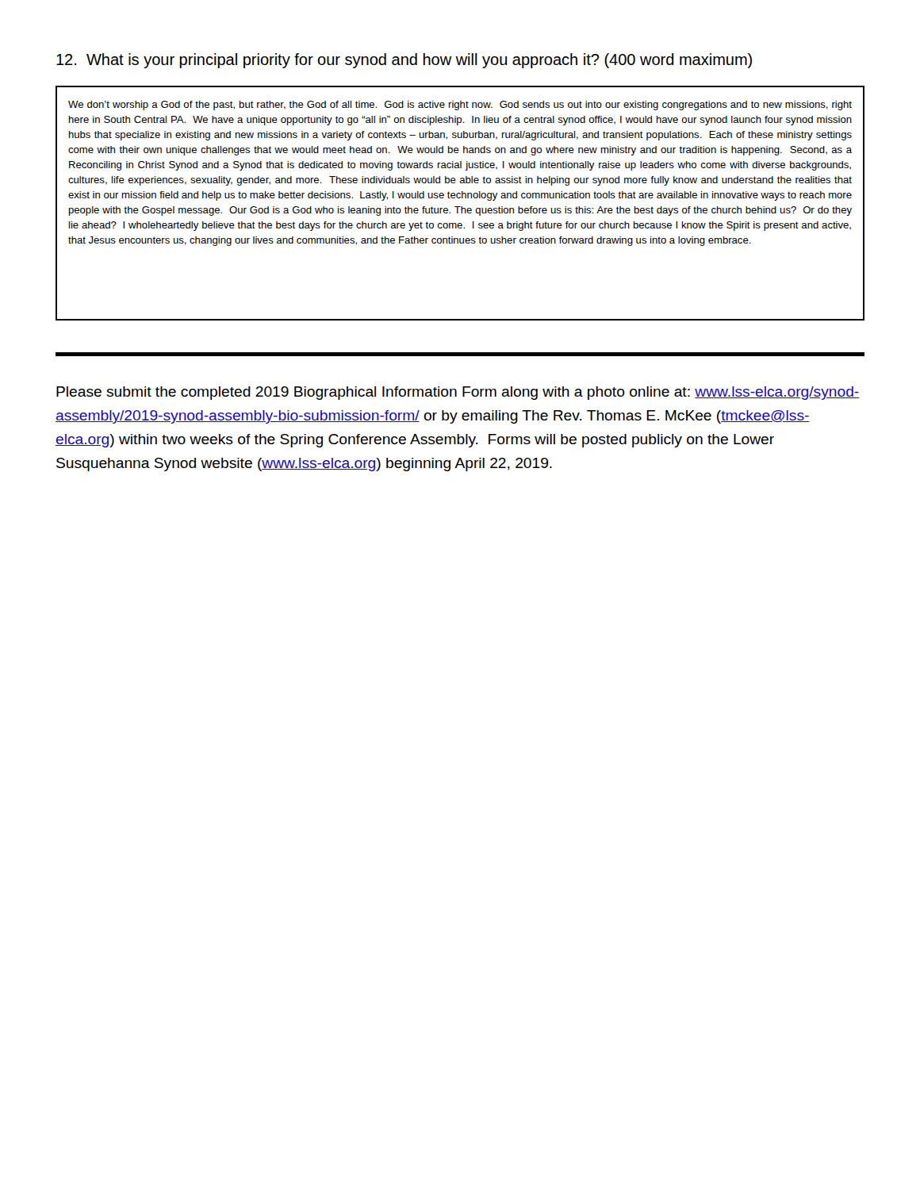12. What is your principal priority for our synod and how will you approach it? (400 word maximum)
We don’t worship a God of the past, but rather, the God of all time. God is active right now. God sends us out into our existing congregations and to new missions, right here in South Central PA. We have a unique opportunity to go “all in” on discipleship. In lieu of a central synod office, I would have our synod launch four synod mission hubs that specialize in existing and new missions in a variety of contexts – urban, suburban, rural/agricultural, and transient populations. Each of these ministry settings come with their own unique challenges that we would meet head on. We would be hands on and go where new ministry and our tradition is happening. Second, as a Reconciling in Christ Synod and a Synod that is dedicated to moving towards racial justice, I would intentionally raise up leaders who come with diverse backgrounds, cultures, life experiences, sexuality, gender, and more. These individuals would be able to assist in helping our synod more fully know and understand the realities that exist in our mission field and help us to make better decisions. Lastly, I would use technology and communication tools that are available in innovative ways to reach more people with the Gospel message. Our God is a God who is leaning into the future. The question before us is this: Are the best days of the church behind us? Or do they lie ahead? I wholeheartedly believe that the best days for the church are yet to come. I see a bright future for our church because I know the Spirit is present and active, that Jesus encounters us, changing our lives and communities, and the Father continues to usher creation forward drawing us into a loving embrace.
Please submit the completed 2019 Biographical Information Form along with a photo online at: www.lss-elca.org/synod-assembly/2019-synod-assembly-bio-submission-form/ or by emailing The Rev. Thomas E. McKee (tmckee@lss-elca.org) within two weeks of the Spring Conference Assembly. Forms will be posted publicly on the Lower Susquehanna Synod website (www.lss-elca.org) beginning April 22, 2019.